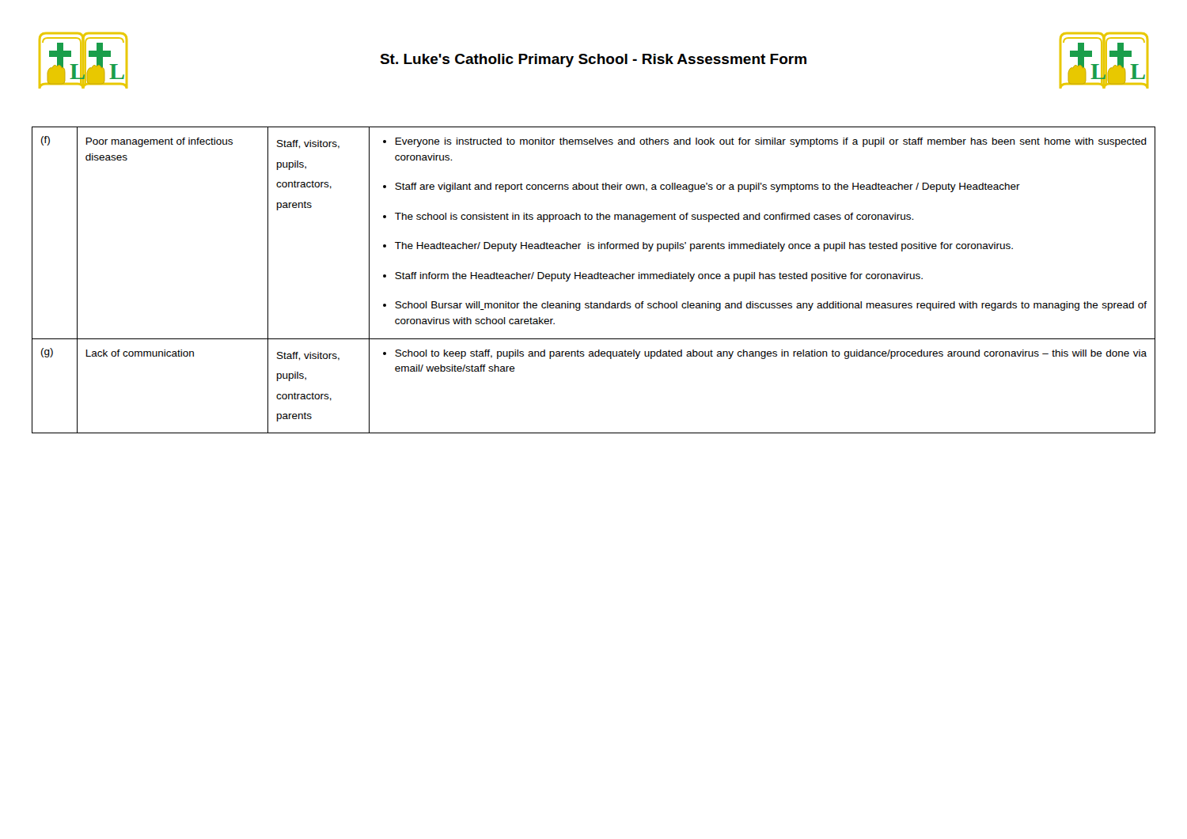L L
St. Luke's Catholic Primary School - Risk Assessment Form
L L
| (f) | Poor management of infectious diseases | Staff, visitors, pupils, contractors, parents | Everyone is instructed to monitor themselves and others and look out for similar symptoms if a pupil or staff member has been sent home with suspected coronavirus. Staff are vigilant and report concerns about their own, a colleague's or a pupil's symptoms to the Headteacher / Deputy Headteacher The school is consistent in its approach to the management of suspected and confirmed cases of coronavirus. The Headteacher/ Deputy Headteacher is informed by pupils' parents immediately once a pupil has tested positive for coronavirus. Staff inform the Headteacher/ Deputy Headteacher immediately once a pupil has tested positive for coronavirus. School Bursar will monitor the cleaning standards of school cleaning and discusses any additional measures required with regards to managing the spread of coronavirus with school caretaker. |
| (g) | Lack of communication | Staff, visitors, pupils, contractors, parents | School to keep staff, pupils and parents adequately updated about any changes in relation to guidance/procedures around coronavirus – this will be done via email/ website/staff share |